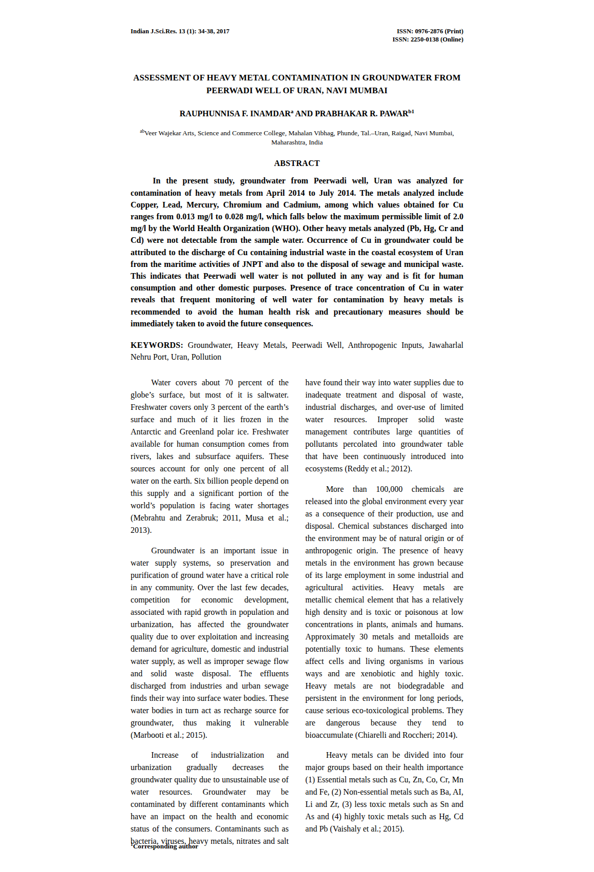Indian J.Sci.Res. 13 (1): 34-38, 2017
ISSN: 0976-2876 (Print)
ISSN: 2250-0138 (Online)
ASSESSMENT OF HEAVY METAL CONTAMINATION IN GROUNDWATER FROM PEERWADI WELL OF URAN, NAVI MUMBAI
RAUPHUNNISA F. INAMDARa AND PRABHAKAR R. PAWARb1
abVeer Wajekar Arts, Science and Commerce College, Mahalan Vibhag, Phunde, Tal.–Uran, Raigad, Navi Mumbai, Maharashtra, India
ABSTRACT
In the present study, groundwater from Peerwadi well, Uran was analyzed for contamination of heavy metals from April 2014 to July 2014. The metals analyzed include Copper, Lead, Mercury, Chromium and Cadmium, among which values obtained for Cu ranges from 0.013 mg/l to 0.028 mg/l, which falls below the maximum permissible limit of 2.0 mg/l by the World Health Organization (WHO). Other heavy metals analyzed (Pb, Hg, Cr and Cd) were not detectable from the sample water. Occurrence of Cu in groundwater could be attributed to the discharge of Cu containing industrial waste in the coastal ecosystem of Uran from the maritime activities of JNPT and also to the disposal of sewage and municipal waste. This indicates that Peerwadi well water is not polluted in any way and is fit for human consumption and other domestic purposes. Presence of trace concentration of Cu in water reveals that frequent monitoring of well water for contamination by heavy metals is recommended to avoid the human health risk and precautionary measures should be immediately taken to avoid the future consequences.
KEYWORDS: Groundwater, Heavy Metals, Peerwadi Well, Anthropogenic Inputs, Jawaharlal Nehru Port, Uran, Pollution
Water covers about 70 percent of the globe’s surface, but most of it is saltwater. Freshwater covers only 3 percent of the earth’s surface and much of it lies frozen in the Antarctic and Greenland polar ice. Freshwater available for human consumption comes from rivers, lakes and subsurface aquifers. These sources account for only one percent of all water on the earth. Six billion people depend on this supply and a significant portion of the world’s population is facing water shortages (Mebrahtu and Zerabruk; 2011, Musa et al.; 2013).
Groundwater is an important issue in water supply systems, so preservation and purification of ground water have a critical role in any community. Over the last few decades, competition for economic development, associated with rapid growth in population and urbanization, has affected the groundwater quality due to over exploitation and increasing demand for agriculture, domestic and industrial water supply, as well as improper sewage flow and solid waste disposal. The effluents discharged from industries and urban sewage finds their way into surface water bodies. These water bodies in turn act as recharge source for groundwater, thus making it vulnerable (Marbooti et al.; 2015).
Increase of industrialization and urbanization gradually decreases the groundwater quality due to unsustainable use of water resources. Groundwater may be contaminated by different contaminants which have an impact on the health and economic status of the consumers. Contaminants such as bacteria, viruses, heavy metals, nitrates and salt have found their way into water supplies due to inadequate treatment and disposal of waste, industrial discharges, and over-use of limited water resources. Improper solid waste management contributes large quantities of pollutants percolated into groundwater table that have been continuously introduced into ecosystems (Reddy et al.; 2012).
More than 100,000 chemicals are released into the global environment every year as a consequence of their production, use and disposal. Chemical substances discharged into the environment may be of natural origin or of anthropogenic origin. The presence of heavy metals in the environment has grown because of its large employment in some industrial and agricultural activities. Heavy metals are metallic chemical element that has a relatively high density and is toxic or poisonous at low concentrations in plants, animals and humans. Approximately 30 metals and metalloids are potentially toxic to humans. These elements affect cells and living organisms in various ways and are xenobiotic and highly toxic. Heavy metals are not biodegradable and persistent in the environment for long periods, cause serious eco-toxicological problems. They are dangerous because they tend to bioaccumulate (Chiarelli and Roccheri; 2014).
Heavy metals can be divided into four major groups based on their health importance (1) Essential metals such as Cu, Zn, Co, Cr, Mn and Fe, (2) Non-essential metals such as Ba, AI, Li and Zr, (3) less toxic metals such as Sn and As and (4) highly toxic metals such as Hg, Cd and Pb (Vaishaly et al.; 2015).
1Corresponding author